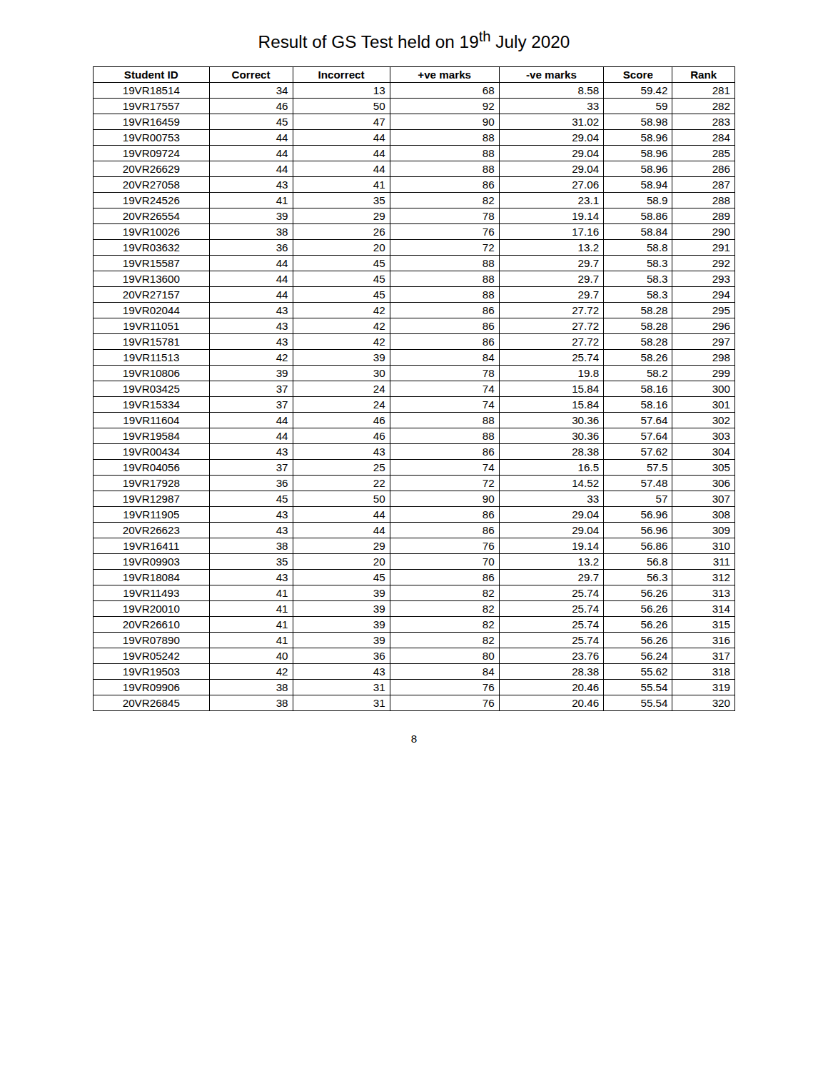Result of GS Test held on 19 th July 2020
| Student ID | Correct | Incorrect | +ve marks | -ve marks | Score | Rank |
| --- | --- | --- | --- | --- | --- | --- |
| 19VR18514 | 34 | 13 | 68 | 8.58 | 59.42 | 281 |
| 19VR17557 | 46 | 50 | 92 | 33 | 59 | 282 |
| 19VR16459 | 45 | 47 | 90 | 31.02 | 58.98 | 283 |
| 19VR00753 | 44 | 44 | 88 | 29.04 | 58.96 | 284 |
| 19VR09724 | 44 | 44 | 88 | 29.04 | 58.96 | 285 |
| 20VR26629 | 44 | 44 | 88 | 29.04 | 58.96 | 286 |
| 20VR27058 | 43 | 41 | 86 | 27.06 | 58.94 | 287 |
| 19VR24526 | 41 | 35 | 82 | 23.1 | 58.9 | 288 |
| 20VR26554 | 39 | 29 | 78 | 19.14 | 58.86 | 289 |
| 19VR10026 | 38 | 26 | 76 | 17.16 | 58.84 | 290 |
| 19VR03632 | 36 | 20 | 72 | 13.2 | 58.8 | 291 |
| 19VR15587 | 44 | 45 | 88 | 29.7 | 58.3 | 292 |
| 19VR13600 | 44 | 45 | 88 | 29.7 | 58.3 | 293 |
| 20VR27157 | 44 | 45 | 88 | 29.7 | 58.3 | 294 |
| 19VR02044 | 43 | 42 | 86 | 27.72 | 58.28 | 295 |
| 19VR11051 | 43 | 42 | 86 | 27.72 | 58.28 | 296 |
| 19VR15781 | 43 | 42 | 86 | 27.72 | 58.28 | 297 |
| 19VR11513 | 42 | 39 | 84 | 25.74 | 58.26 | 298 |
| 19VR10806 | 39 | 30 | 78 | 19.8 | 58.2 | 299 |
| 19VR03425 | 37 | 24 | 74 | 15.84 | 58.16 | 300 |
| 19VR15334 | 37 | 24 | 74 | 15.84 | 58.16 | 301 |
| 19VR11604 | 44 | 46 | 88 | 30.36 | 57.64 | 302 |
| 19VR19584 | 44 | 46 | 88 | 30.36 | 57.64 | 303 |
| 19VR00434 | 43 | 43 | 86 | 28.38 | 57.62 | 304 |
| 19VR04056 | 37 | 25 | 74 | 16.5 | 57.5 | 305 |
| 19VR17928 | 36 | 22 | 72 | 14.52 | 57.48 | 306 |
| 19VR12987 | 45 | 50 | 90 | 33 | 57 | 307 |
| 19VR11905 | 43 | 44 | 86 | 29.04 | 56.96 | 308 |
| 20VR26623 | 43 | 44 | 86 | 29.04 | 56.96 | 309 |
| 19VR16411 | 38 | 29 | 76 | 19.14 | 56.86 | 310 |
| 19VR09903 | 35 | 20 | 70 | 13.2 | 56.8 | 311 |
| 19VR18084 | 43 | 45 | 86 | 29.7 | 56.3 | 312 |
| 19VR11493 | 41 | 39 | 82 | 25.74 | 56.26 | 313 |
| 19VR20010 | 41 | 39 | 82 | 25.74 | 56.26 | 314 |
| 20VR26610 | 41 | 39 | 82 | 25.74 | 56.26 | 315 |
| 19VR07890 | 41 | 39 | 82 | 25.74 | 56.26 | 316 |
| 19VR05242 | 40 | 36 | 80 | 23.76 | 56.24 | 317 |
| 19VR19503 | 42 | 43 | 84 | 28.38 | 55.62 | 318 |
| 19VR09906 | 38 | 31 | 76 | 20.46 | 55.54 | 319 |
| 20VR26845 | 38 | 31 | 76 | 20.46 | 55.54 | 320 |
8